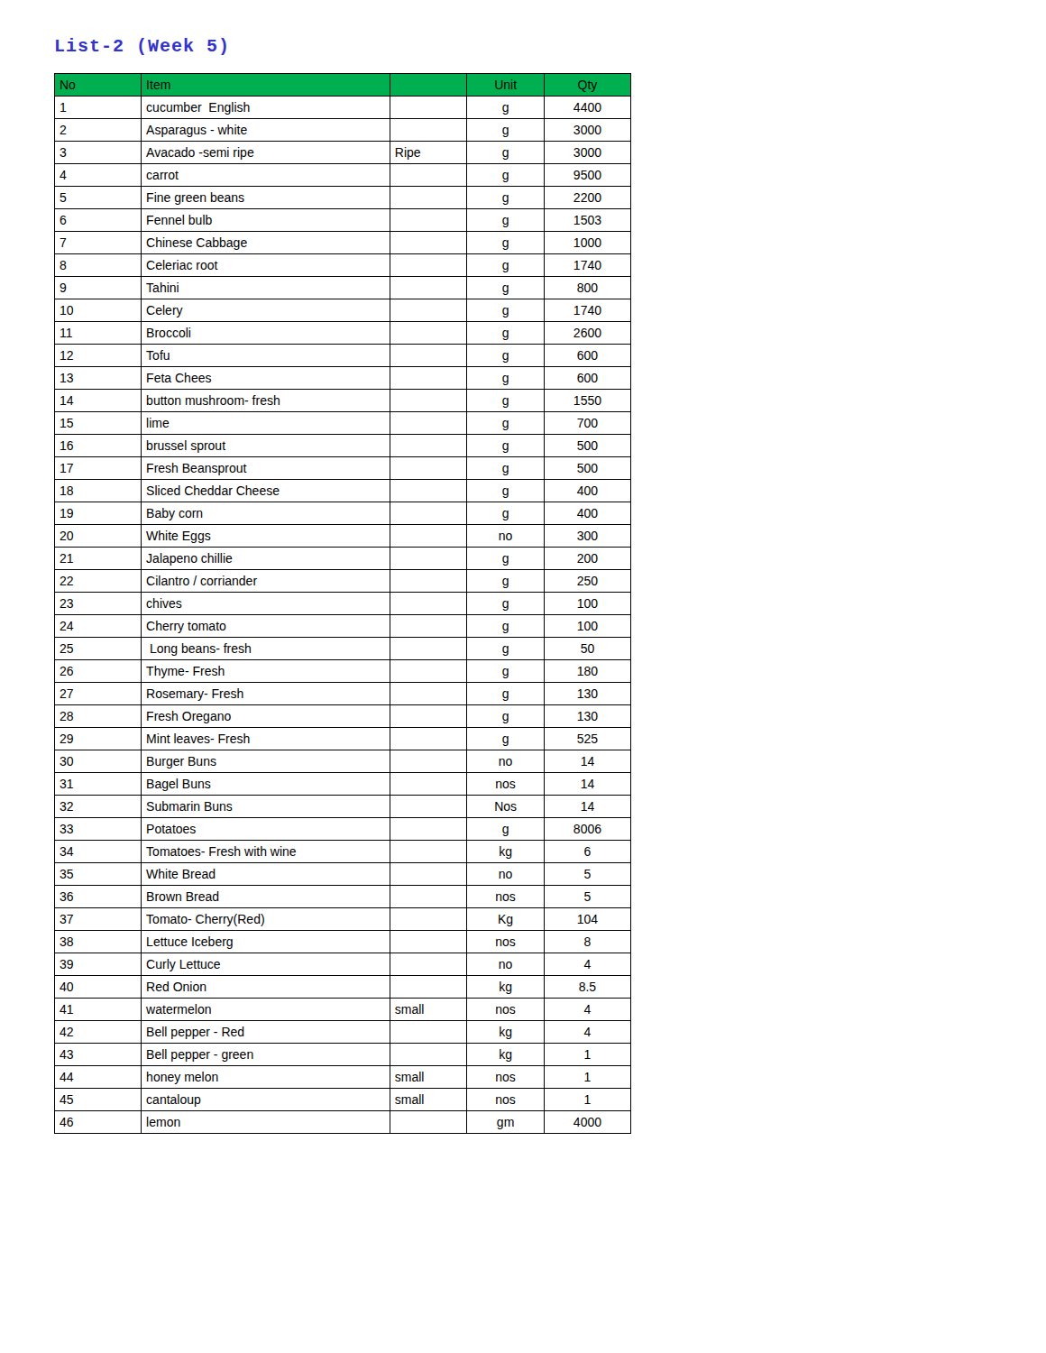List-2 (Week 5)
| No | Item | | Unit | Qty |
| --- | --- | --- | --- | --- |
| 1 | cucumber English | | g | 4400 |
| 2 | Asparagus - white | | g | 3000 |
| 3 | Avacado -semi ripe | Ripe | g | 3000 |
| 4 | carrot | | g | 9500 |
| 5 | Fine green beans | | g | 2200 |
| 6 | Fennel bulb | | g | 1503 |
| 7 | Chinese Cabbage | | g | 1000 |
| 8 | Celeriac root | | g | 1740 |
| 9 | Tahini | | g | 800 |
| 10 | Celery | | g | 1740 |
| 11 | Broccoli | | g | 2600 |
| 12 | Tofu | | g | 600 |
| 13 | Feta Chees | | g | 600 |
| 14 | button mushroom- fresh | | g | 1550 |
| 15 | lime | | g | 700 |
| 16 | brussel sprout | | g | 500 |
| 17 | Fresh Beansprout | | g | 500 |
| 18 | Sliced Cheddar Cheese | | g | 400 |
| 19 | Baby corn | | g | 400 |
| 20 | White Eggs | | no | 300 |
| 21 | Jalapeno chillie | | g | 200 |
| 22 | Cilantro / corriander | | g | 250 |
| 23 | chives | | g | 100 |
| 24 | Cherry tomato | | g | 100 |
| 25 | Long beans- fresh | | g | 50 |
| 26 | Thyme- Fresh | | g | 180 |
| 27 | Rosemary- Fresh | | g | 130 |
| 28 | Fresh Oregano | | g | 130 |
| 29 | Mint leaves- Fresh | | g | 525 |
| 30 | Burger Buns | | no | 14 |
| 31 | Bagel Buns | | nos | 14 |
| 32 | Submarin Buns | | Nos | 14 |
| 33 | Potatoes | | g | 8006 |
| 34 | Tomatoes- Fresh with wine | | kg | 6 |
| 35 | White Bread | | no | 5 |
| 36 | Brown Bread | | nos | 5 |
| 37 | Tomato- Cherry(Red) | | Kg | 104 |
| 38 | Lettuce Iceberg | | nos | 8 |
| 39 | Curly Lettuce | | no | 4 |
| 40 | Red Onion | | kg | 8.5 |
| 41 | watermelon | small | nos | 4 |
| 42 | Bell pepper - Red | | kg | 4 |
| 43 | Bell pepper - green | | kg | 1 |
| 44 | honey melon | small | nos | 1 |
| 45 | cantaloup | small | nos | 1 |
| 46 | lemon | | gm | 4000 |